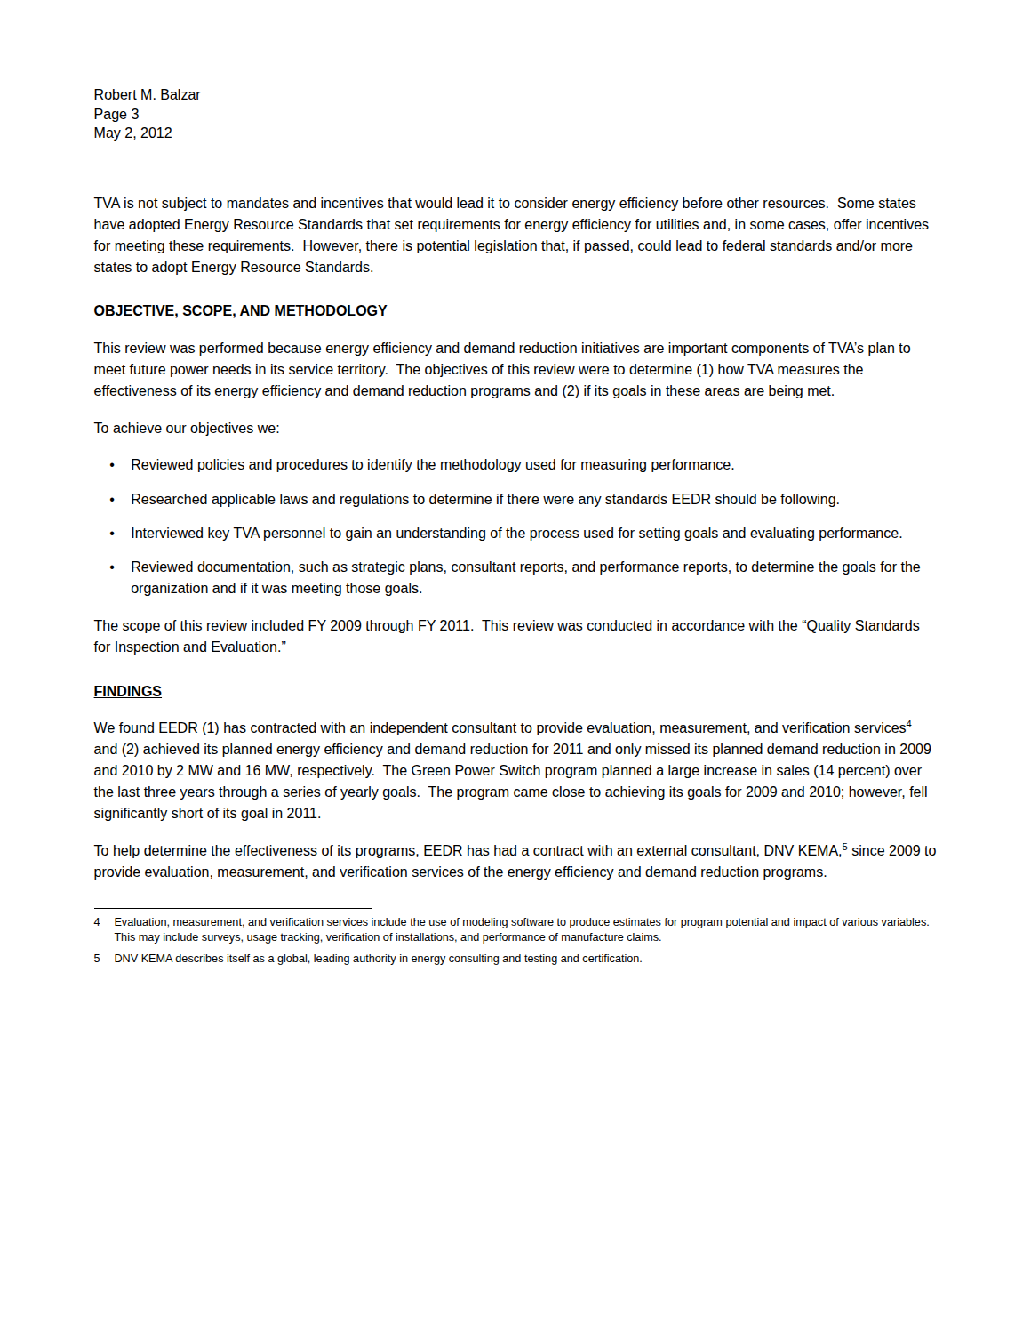Robert M. Balzar
Page 3
May 2, 2012
TVA is not subject to mandates and incentives that would lead it to consider energy efficiency before other resources. Some states have adopted Energy Resource Standards that set requirements for energy efficiency for utilities and, in some cases, offer incentives for meeting these requirements. However, there is potential legislation that, if passed, could lead to federal standards and/or more states to adopt Energy Resource Standards.
OBJECTIVE, SCOPE, AND METHODOLOGY
This review was performed because energy efficiency and demand reduction initiatives are important components of TVA’s plan to meet future power needs in its service territory. The objectives of this review were to determine (1) how TVA measures the effectiveness of its energy efficiency and demand reduction programs and (2) if its goals in these areas are being met.
To achieve our objectives we:
Reviewed policies and procedures to identify the methodology used for measuring performance.
Researched applicable laws and regulations to determine if there were any standards EEDR should be following.
Interviewed key TVA personnel to gain an understanding of the process used for setting goals and evaluating performance.
Reviewed documentation, such as strategic plans, consultant reports, and performance reports, to determine the goals for the organization and if it was meeting those goals.
The scope of this review included FY 2009 through FY 2011. This review was conducted in accordance with the “Quality Standards for Inspection and Evaluation.”
FINDINGS
We found EEDR (1) has contracted with an independent consultant to provide evaluation, measurement, and verification services4 and (2) achieved its planned energy efficiency and demand reduction for 2011 and only missed its planned demand reduction in 2009 and 2010 by 2 MW and 16 MW, respectively. The Green Power Switch program planned a large increase in sales (14 percent) over the last three years through a series of yearly goals. The program came close to achieving its goals for 2009 and 2010; however, fell significantly short of its goal in 2011.
To help determine the effectiveness of its programs, EEDR has had a contract with an external consultant, DNV KEMA,5 since 2009 to provide evaluation, measurement, and verification services of the energy efficiency and demand reduction programs.
4
Evaluation, measurement, and verification services include the use of modeling software to produce estimates for program potential and impact of various variables. This may include surveys, usage tracking, verification of installations, and performance of manufacture claims.
5
DNV KEMA describes itself as a global, leading authority in energy consulting and testing and certification.